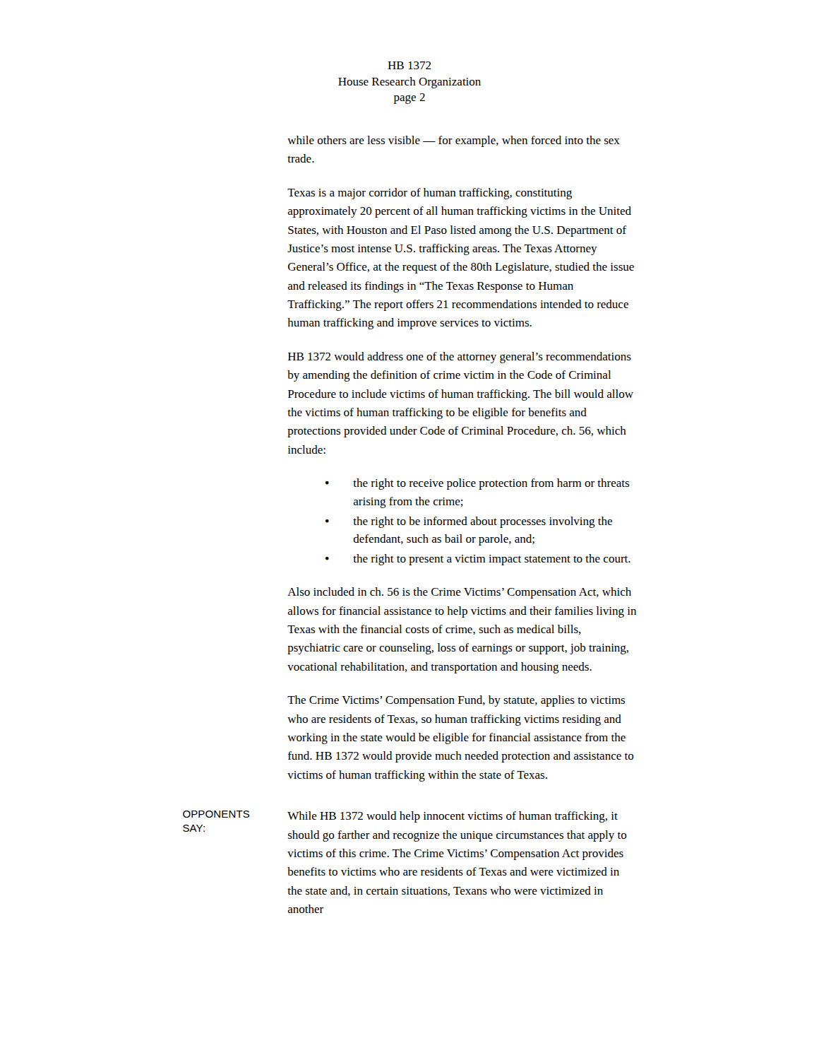HB 1372 House Research Organization page 2
while others are less visible — for example, when forced into the sex trade.
Texas is a major corridor of human trafficking, constituting approximately 20 percent of all human trafficking victims in the United States, with Houston and El Paso listed among the U.S. Department of Justice’s most intense U.S. trafficking areas. The Texas Attorney General’s Office, at the request of the 80th Legislature, studied the issue and released its findings in “The Texas Response to Human Trafficking.” The report offers 21 recommendations intended to reduce human trafficking and improve services to victims.
HB 1372 would address one of the attorney general’s recommendations by amending the definition of crime victim in the Code of Criminal Procedure to include victims of human trafficking. The bill would allow the victims of human trafficking to be eligible for benefits and protections provided under Code of Criminal Procedure, ch. 56, which include:
the right to receive police protection from harm or threats arising from the crime;
the right to be informed about processes involving the defendant, such as bail or parole, and;
the right to present a victim impact statement to the court.
Also included in ch. 56 is the Crime Victims’ Compensation Act, which allows for financial assistance to help victims and their families living in Texas with the financial costs of crime, such as medical bills, psychiatric care or counseling, loss of earnings or support, job training, vocational rehabilitation, and transportation and housing needs.
The Crime Victims’ Compensation Fund, by statute, applies to victims who are residents of Texas, so human trafficking victims residing and working in the state would be eligible for financial assistance from the fund. HB 1372 would provide much needed protection and assistance to victims of human trafficking within the state of Texas.
OPPONENTS
SAY:
While HB 1372 would help innocent victims of human trafficking, it should go farther and recognize the unique circumstances that apply to victims of this crime. The Crime Victims’ Compensation Act provides benefits to victims who are residents of Texas and were victimized in the state and, in certain situations, Texans who were victimized in another